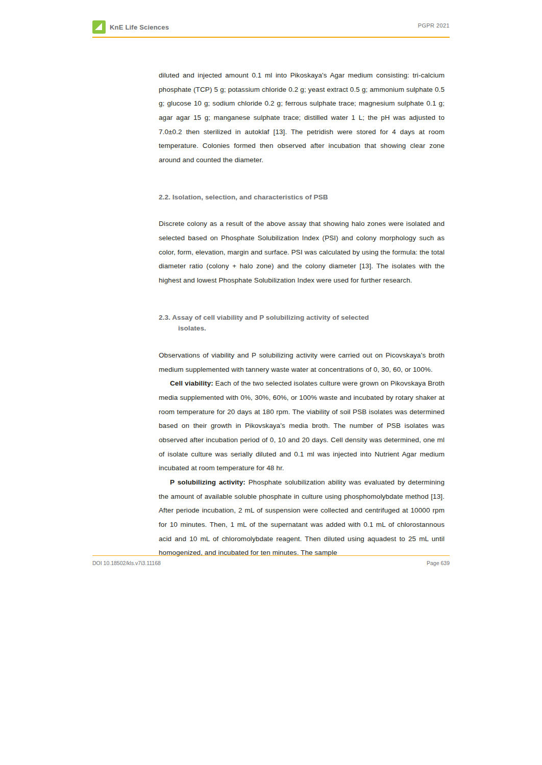KnE Life Sciences
PGPR 2021
diluted and injected amount 0.1 ml into Pikoskaya's Agar medium consisting: tri-calcium phosphate (TCP) 5 g; potassium chloride 0.2 g; yeast extract 0.5 g; ammonium sulphate 0.5 g; glucose 10 g; sodium chloride 0.2 g; ferrous sulphate trace; magnesium sulphate 0.1 g; agar agar 15 g; manganese sulphate trace; distilled water 1 L; the pH was adjusted to 7.0±0.2 then sterilized in autoklaf [13]. The petridish were stored for 4 days at room temperature. Colonies formed then observed after incubation that showing clear zone around and counted the diameter.
2.2. Isolation, selection, and characteristics of PSB
Discrete colony as a result of the above assay that showing halo zones were isolated and selected based on Phosphate Solubilization Index (PSI) and colony morphology such as color, form, elevation, margin and surface. PSI was calculated by using the formula: the total diameter ratio (colony + halo zone) and the colony diameter [13]. The isolates with the highest and lowest Phosphate Solubilization Index were used for further research.
2.3. Assay of cell viability and P solubilizing activity of selectedisolates.
Observations of viability and P solubilizing activity were carried out on Picovskaya's broth medium supplemented with tannery waste water at concentrations of 0, 30, 60, or 100%.
Cell viability: Each of the two selected isolates culture were grown on Pikovskaya Broth media supplemented with 0%, 30%, 60%, or 100% waste and incubated by rotary shaker at room temperature for 20 days at 180 rpm. The viability of soil PSB isolates was determined based on their growth in Pikovskaya's media broth. The number of PSB isolates was observed after incubation period of 0, 10 and 20 days. Cell density was determined, one ml of isolate culture was serially diluted and 0.1 ml was injected into Nutrient Agar medium incubated at room temperature for 48 hr.
P solubilizing activity: Phosphate solubilization ability was evaluated by determining the amount of available soluble phosphate in culture using phosphomolybdate method [13]. After periode incubation, 2 mL of suspension were collected and centrifuged at 10000 rpm for 10 minutes. Then, 1 mL of the supernatant was added with 0.1 mL of chlorostannous acid and 10 mL of chloromolybdate reagent. Then diluted using aquadest to 25 mL until homogenized, and incubated for ten minutes. The sample
DOI 10.18502/kls.v7i3.11168
Page 639